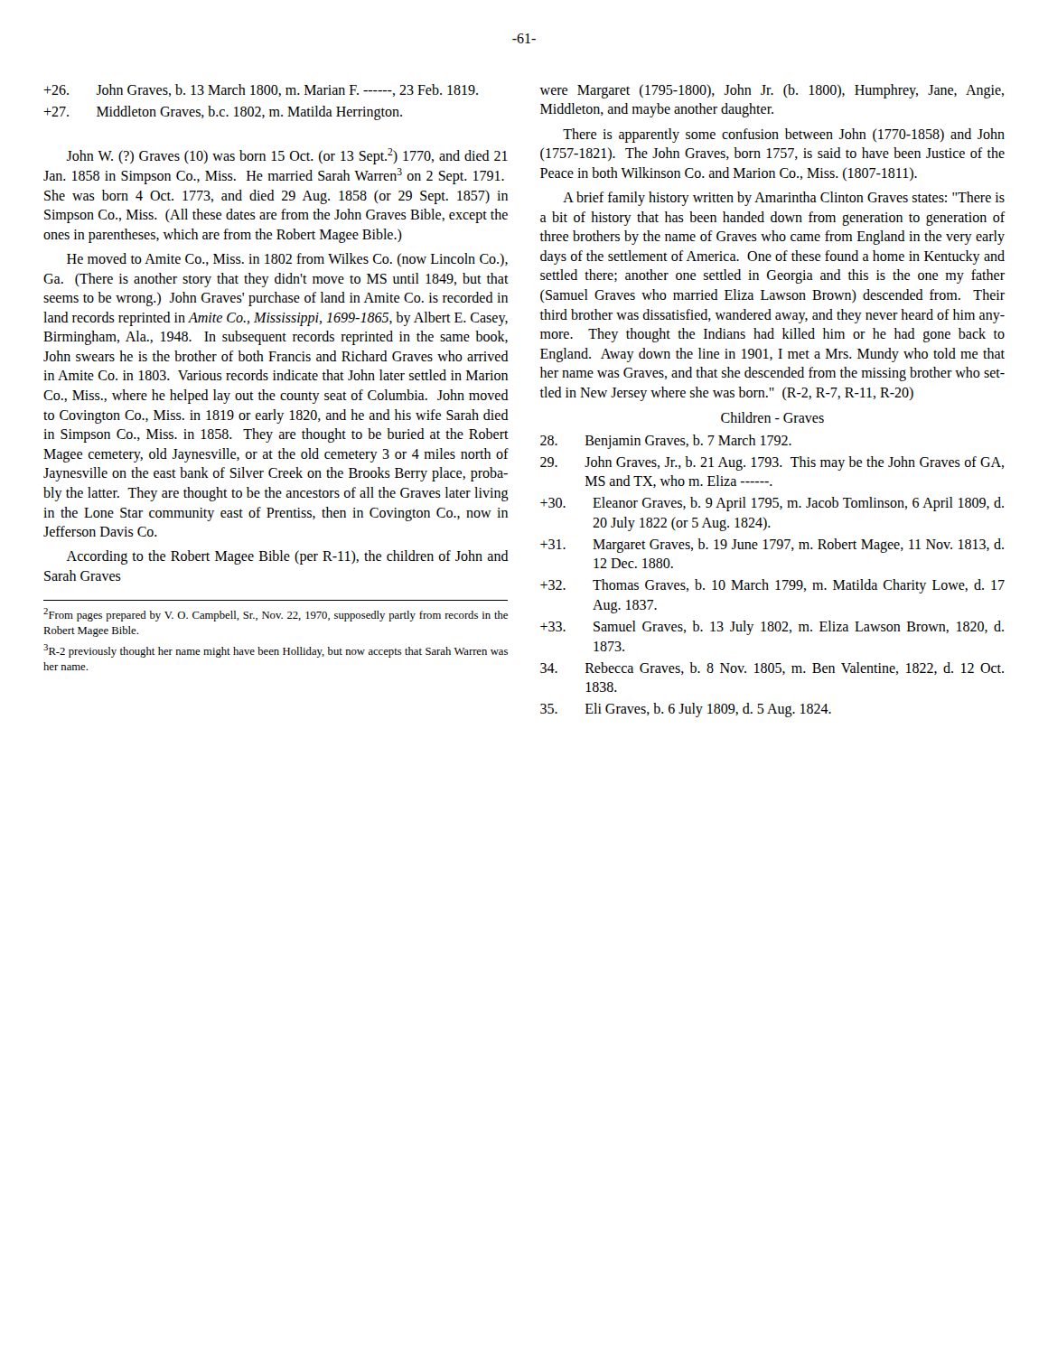-61-
+26. John Graves, b. 13 March 1800, m. Marian F. ------, 23 Feb. 1819.
+27. Middleton Graves, b.c. 1802, m. Matilda Herrington.
John W. (?) Graves (10) was born 15 Oct. (or 13 Sept.2) 1770, and died 21 Jan. 1858 in Simpson Co., Miss. He married Sarah Warren3 on 2 Sept. 1791. She was born 4 Oct. 1773, and died 29 Aug. 1858 (or 29 Sept. 1857) in Simpson Co., Miss. (All these dates are from the John Graves Bible, except the ones in parentheses, which are from the Robert Magee Bible.)
He moved to Amite Co., Miss. in 1802 from Wilkes Co. (now Lincoln Co.), Ga. (There is another story that they didn't move to MS until 1849, but that seems to be wrong.) John Graves' purchase of land in Amite Co. is recorded in land records reprinted in Amite Co., Mississippi, 1699-1865, by Albert E. Casey, Birmingham, Ala., 1948. In subsequent records reprinted in the same book, John swears he is the brother of both Francis and Richard Graves who arrived in Amite Co. in 1803. Various records indicate that John later settled in Marion Co., Miss., where he helped lay out the county seat of Columbia. John moved to Covington Co., Miss. in 1819 or early 1820, and he and his wife Sarah died in Simpson Co., Miss. in 1858. They are thought to be buried at the Robert Magee cemetery, old Jaynesville, or at the old cemetery 3 or 4 miles north of Jaynesville on the east bank of Silver Creek on the Brooks Berry place, probably the latter. They are thought to be the ancestors of all the Graves later living in the Lone Star community east of Prentiss, then in Covington Co., now in Jefferson Davis Co.
According to the Robert Magee Bible (per R-11), the children of John and Sarah Graves
2 From pages prepared by V. O. Campbell, Sr., Nov. 22, 1970, supposedly partly from records in the Robert Magee Bible.
3 R-2 previously thought her name might have been Holliday, but now accepts that Sarah Warren was her name.
were Margaret (1795-1800), John Jr. (b. 1800), Humphrey, Jane, Angie, Middleton, and maybe another daughter.
There is apparently some confusion between John (1770-1858) and John (1757-1821). The John Graves, born 1757, is said to have been Justice of the Peace in both Wilkinson Co. and Marion Co., Miss. (1807-1811).
A brief family history written by Amarintha Clinton Graves states: "There is a bit of history that has been handed down from generation to generation of three brothers by the name of Graves who came from England in the very early days of the settlement of America. One of these found a home in Kentucky and settled there; another one settled in Georgia and this is the one my father (Samuel Graves who married Eliza Lawson Brown) descended from. Their third brother was dissatisfied, wandered away, and they never heard of him anymore. They thought the Indians had killed him or he had gone back to England. Away down the line in 1901, I met a Mrs. Mundy who told me that her name was Graves, and that she descended from the missing brother who settled in New Jersey where she was born." (R-2, R-7, R-11, R-20)
Children - Graves
28. Benjamin Graves, b. 7 March 1792.
29. John Graves, Jr., b. 21 Aug. 1793. This may be the John Graves of GA, MS and TX, who m. Eliza ------.
+30. Eleanor Graves, b. 9 April 1795, m. Jacob Tomlinson, 6 April 1809, d. 20 July 1822 (or 5 Aug. 1824).
+31. Margaret Graves, b. 19 June 1797, m. Robert Magee, 11 Nov. 1813, d. 12 Dec. 1880.
+32. Thomas Graves, b. 10 March 1799, m. Matilda Charity Lowe, d. 17 Aug. 1837.
+33. Samuel Graves, b. 13 July 1802, m. Eliza Lawson Brown, 1820, d. 1873.
34. Rebecca Graves, b. 8 Nov. 1805, m. Ben Valentine, 1822, d. 12 Oct. 1838.
35. Eli Graves, b. 6 July 1809, d. 5 Aug. 1824.